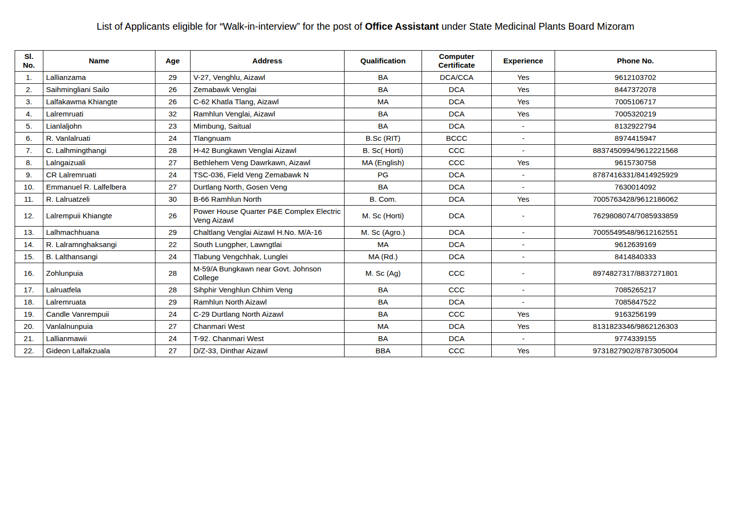List of Applicants eligible for “Walk-in-interview” for the post of Office Assistant under State Medicinal Plants Board Mizoram
| Sl. No. | Name | Age | Address | Qualification | Computer Certificate | Experience | Phone No. |
| --- | --- | --- | --- | --- | --- | --- | --- |
| 1. | Lallianzama | 29 | V-27, Venghlu, Aizawl | BA | DCA/CCA | Yes | 9612103702 |
| 2. | Saihmingliani Sailo | 26 | Zemabawk Venglai | BA | DCA | Yes | 8447372078 |
| 3. | Lalfakawma Khiangte | 26 | C-62 Khatla Tlang, Aizawl | MA | DCA | Yes | 7005106717 |
| 4. | Lalremruati | 32 | Ramhlun Venglai, Aizawl | BA | DCA | Yes | 7005320219 |
| 5. | Lianlaljohn | 23 | Mimbung, Saitual | BA | DCA | - | 8132922794 |
| 6. | R. Vanlalruati | 24 | Tlangnuam | B.Sc (RIT) | BCCC | - | 8974415947 |
| 7. | C. Lalhmingthangi | 28 | H-42 Bungkawn Venglai Aizawl | B. Sc( Horti) | CCC | - | 8837450994/9612221568 |
| 8. | Lalngaizuali | 27 | Bethlehem Veng Dawrkawn, Aizawl | MA (English) | CCC | Yes | 9615730758 |
| 9. | CR Lalremruati | 24 | TSC-036, Field Veng Zemabawk N | PG | DCA | - | 8787416331/8414925929 |
| 10. | Emmanuel R. Lalfelbera | 27 | Durtlang North, Gosen Veng | BA | DCA | - | 7630014092 |
| 11. | R. Lalruatzeli | 30 | B-66 Ramhlun North | B. Com. | DCA | Yes | 7005763428/9612186062 |
| 12. | Lalrempuii Khiangte | 26 | Power House Quarter P&E Complex Electric Veng Aizawl | M. Sc (Horti) | DCA | - | 7629808074/7085933859 |
| 13. | Lalhmachhuana | 29 | Chaltlang Venglai Aizawl H.No. M/A-16 | M. Sc (Agro.) | DCA | - | 7005549548/9612162551 |
| 14. | R. Lalramnghaksangi | 22 | South Lungpher, Lawngtlai | MA | DCA | - | 9612639169 |
| 15. | B. Lalthansangi | 24 | Tlabung Vengchhak, Lunglei | MA (Rd.) | DCA | - | 8414840333 |
| 16. | Zohlunpuia | 28 | M-59/A Bungkawn near Govt. Johnson College | M. Sc (Ag) | CCC | - | 8974827317/8837271801 |
| 17. | Lalruatfela | 28 | Sihphir Venghlun Chhim Veng | BA | CCC | - | 7085265217 |
| 18. | Lalremruata | 29 | Ramhlun North Aizawl | BA | DCA | - | 7085847522 |
| 19. | Candle Vanrempuii | 24 | C-29 Durtlang North Aizawl | BA | CCC | Yes | 9163256199 |
| 20. | Vanlalnunpuia | 27 | Chanmari West | MA | DCA | Yes | 8131823346/9862126303 |
| 21. | Lallianmawii | 24 | T-92. Chanmari West | BA | DCA | - | 9774339155 |
| 22. | Gideon Lalfakzuala | 27 | D/Z-33, Dinthar Aizawl | BBA | CCC | Yes | 9731827902/8787305004 |